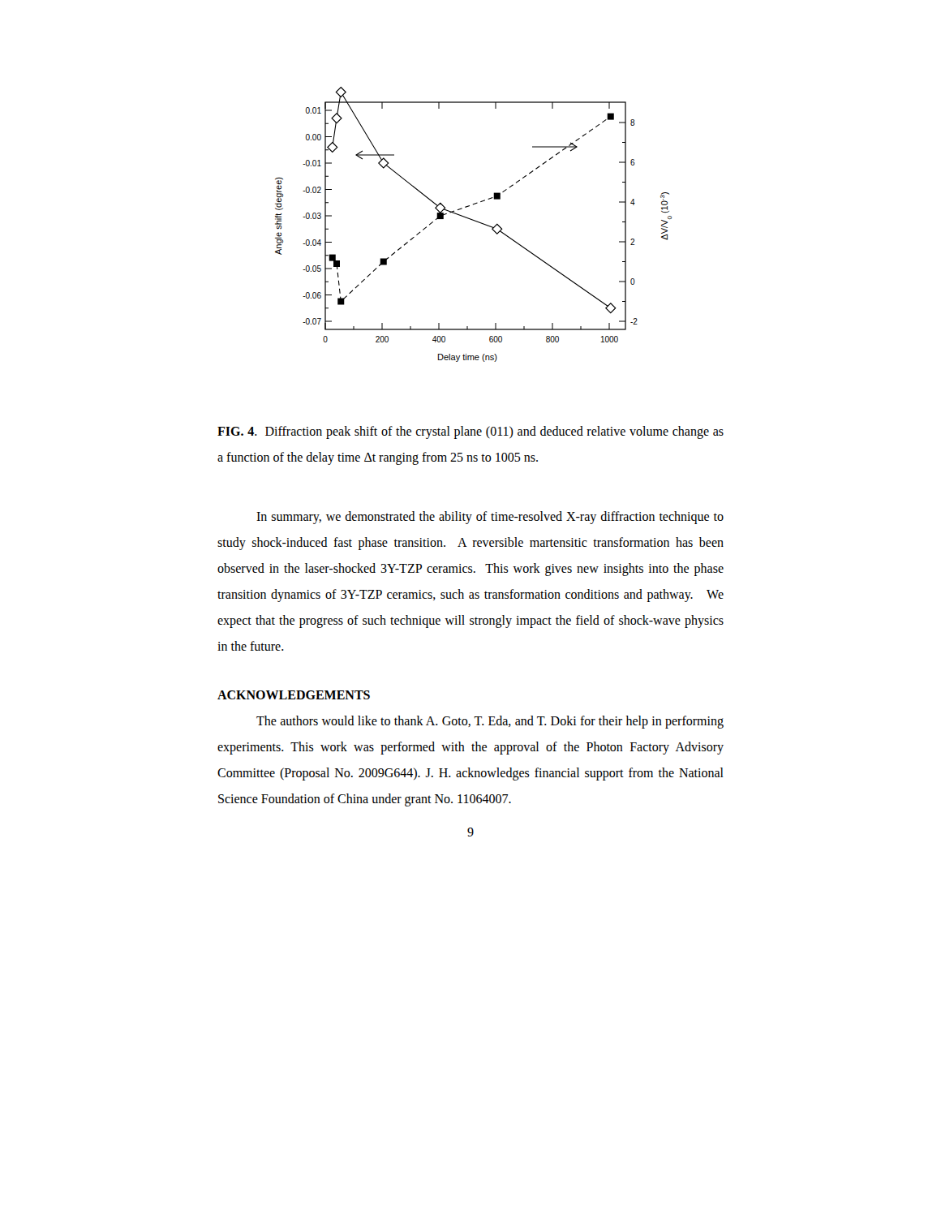0.01 0.00 -0.01 -0.02 -0.03 -0.04 -0.05 -0.06 -0.07 Angle shift (degree) 8 6 4 2 0 -2 ΔV/V0 (10-3) 0 200 400 600 800 1000 Delay time (ns)
FIG. 4. Diffraction peak shift of the crystal plane (011) and deduced relative volume change as a function of the delay time Δt ranging from 25 ns to 1005 ns.
In summary, we demonstrated the ability of time-resolved X-ray diffraction technique to study shock-induced fast phase transition. A reversible martensitic transformation has been observed in the laser-shocked 3Y-TZP ceramics. This work gives new insights into the phase transition dynamics of 3Y-TZP ceramics, such as transformation conditions and pathway. We expect that the progress of such technique will strongly impact the field of shock-wave physics in the future.
ACKNOWLEDGEMENTS
The authors would like to thank A. Goto, T. Eda, and T. Doki for their help in performing experiments. This work was performed with the approval of the Photon Factory Advisory Committee (Proposal No. 2009G644). J. H. acknowledges financial support from the National Science Foundation of China under grant No. 11064007.
9